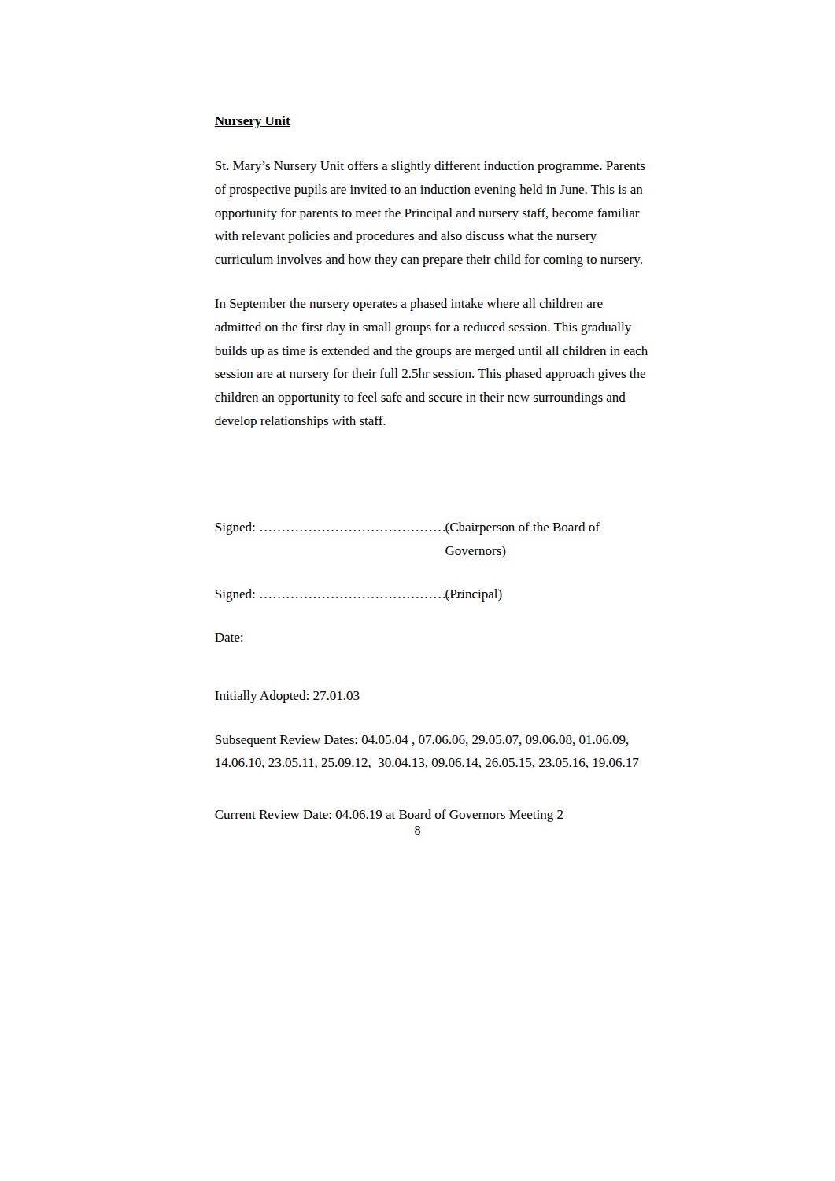Nursery Unit
St. Mary’s Nursery Unit offers a slightly different induction programme. Parents of prospective pupils are invited to an induction evening held in June. This is an opportunity for parents to meet the Principal and nursery staff, become familiar with relevant policies and procedures and also discuss what the nursery curriculum involves and how they can prepare their child for coming to nursery.
In September the nursery operates a phased intake where all children are admitted on the first day in small groups for a reduced session. This gradually builds up as time is extended and the groups are merged until all children in each session are at nursery for their full 2.5hr session. This phased approach gives the children an opportunity to feel safe and secure in their new surroundings and develop relationships with staff.
Signed: …………………………………………. (Chairperson of the Board of Governors)
Signed: …………………………………………. (Principal)
Date:
Initially Adopted: 27.01.03
Subsequent Review Dates: 04.05.04 , 07.06.06, 29.05.07, 09.06.08, 01.06.09, 14.06.10, 23.05.11, 25.09.12, 30.04.13, 09.06.14, 26.05.15, 23.05.16, 19.06.17
Current Review Date: 04.06.19 at Board of Governors Meeting 2
8